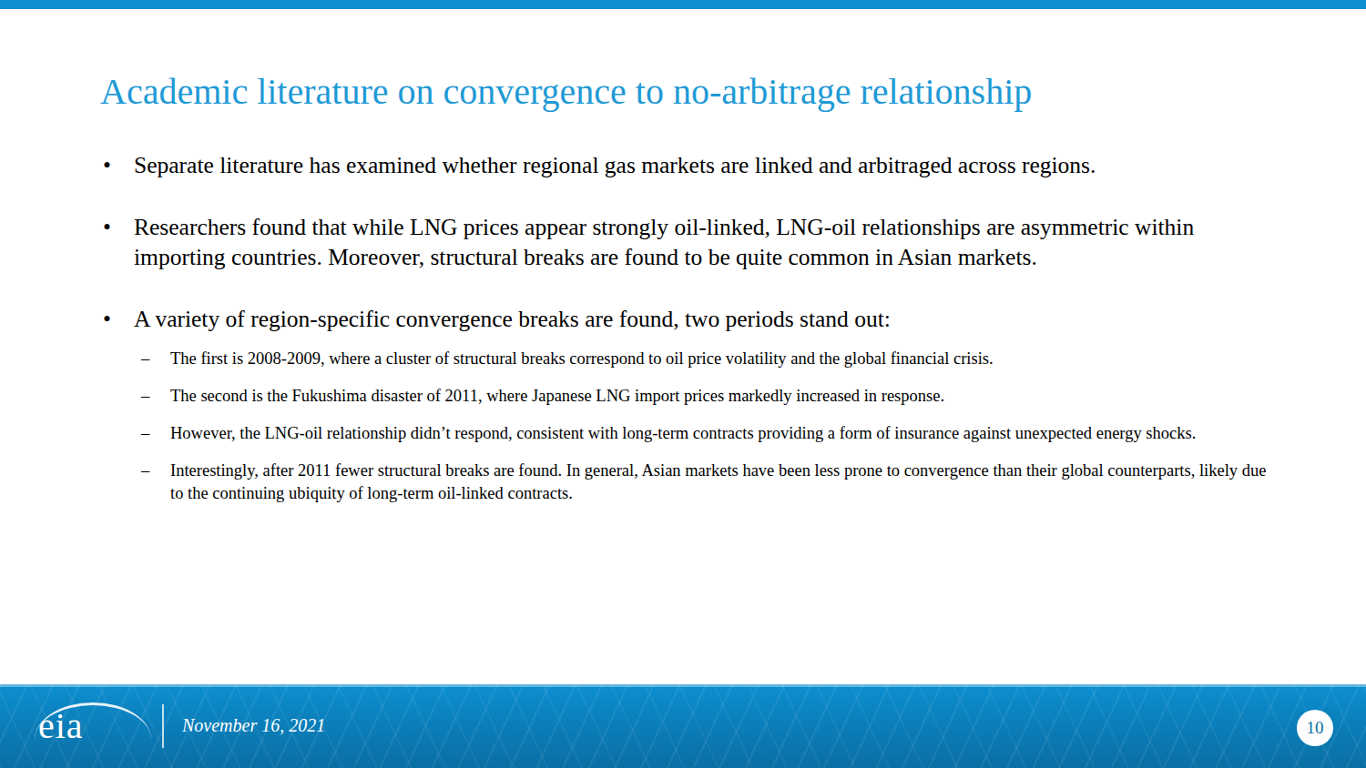Academic literature on convergence to no-arbitrage relationship
Separate literature has examined whether regional gas markets are linked and arbitraged across regions.
Researchers found that while LNG prices appear strongly oil-linked, LNG-oil relationships are asymmetric within importing countries. Moreover, structural breaks are found to be quite common in Asian markets.
A variety of region-specific convergence breaks are found, two periods stand out:
The first is 2008-2009, where a cluster of structural breaks correspond to oil price volatility and the global financial crisis.
The second is the Fukushima disaster of 2011, where Japanese LNG import prices markedly increased in response.
However, the LNG-oil relationship didn’t respond, consistent with long-term contracts providing a form of insurance against unexpected energy shocks.
Interestingly, after 2011 fewer structural breaks are found. In general, Asian markets have been less prone to convergence than their global counterparts, likely due to the continuing ubiquity of long-term oil-linked contracts.
eia
November 16, 2021
10